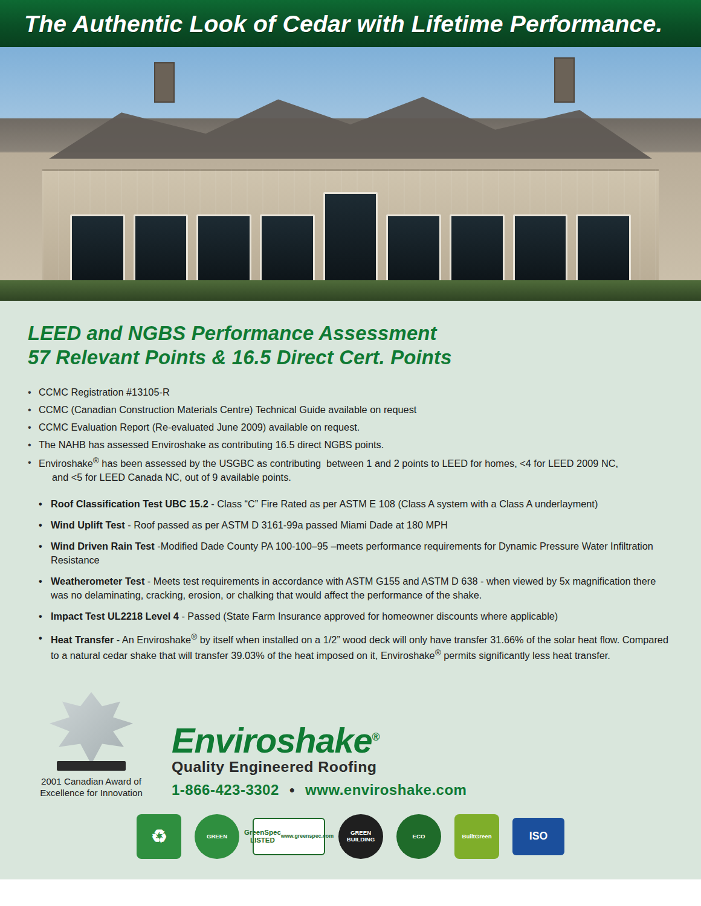The Authentic Look of Cedar with Lifetime Performance.
LEED and NGBS Performance Assessment
57 Relevant Points & 16.5 Direct Cert. Points
CCMC Registration #13105-R
CCMC (Canadian Construction Materials Centre) Technical Guide available on request
CCMC Evaluation Report (Re-evaluated June 2009) available on request.
The NAHB has assessed Enviroshake as contributing 16.5 direct NGBS points.
Enviroshake® has been assessed by the USGBC as contributing between 1 and 2 points to LEED for homes, <4 for LEED 2009 NC, and <5 for LEED Canada NC, out of 9 available points.
Roof Classification Test UBC 15.2 - Class “C” Fire Rated as per ASTM E 108 (Class A system with a Class A underlayment)
Wind Uplift Test - Roof passed as per ASTM D 3161-99a passed Miami Dade at 180 MPH
Wind Driven Rain Test -Modified Dade County PA 100-100–95 –meets performance requirements for Dynamic Pressure Water Infiltration Resistance
Weatherometer Test - Meets test requirements in accordance with ASTM G155 and ASTM D 638 - when viewed by 5x magnification there was no delaminating, cracking, erosion, or chalking that would affect the performance of the shake.
Impact Test UL2218 Level 4 - Passed (State Farm Insurance approved for homeowner discounts where applicable)
Heat Transfer - An Enviroshake® by itself when installed on a 1/2” wood deck will only have transfer 31.66% of the solar heat flow. Compared to a natural cedar shake that will transfer 39.03% of the heat imposed on it, Enviroshake® permits significantly less heat transfer.
2001 Canadian Award of
Excellence for Innovation
Enviroshake®
Quality Engineered Roofing
1-866-423-3302 • www.enviroshake.com
♻
GREEN
GreenSpec
LISTED
www.greenspec.com
GREEN
BUILDING
ECO
BuiltGreen
ISO